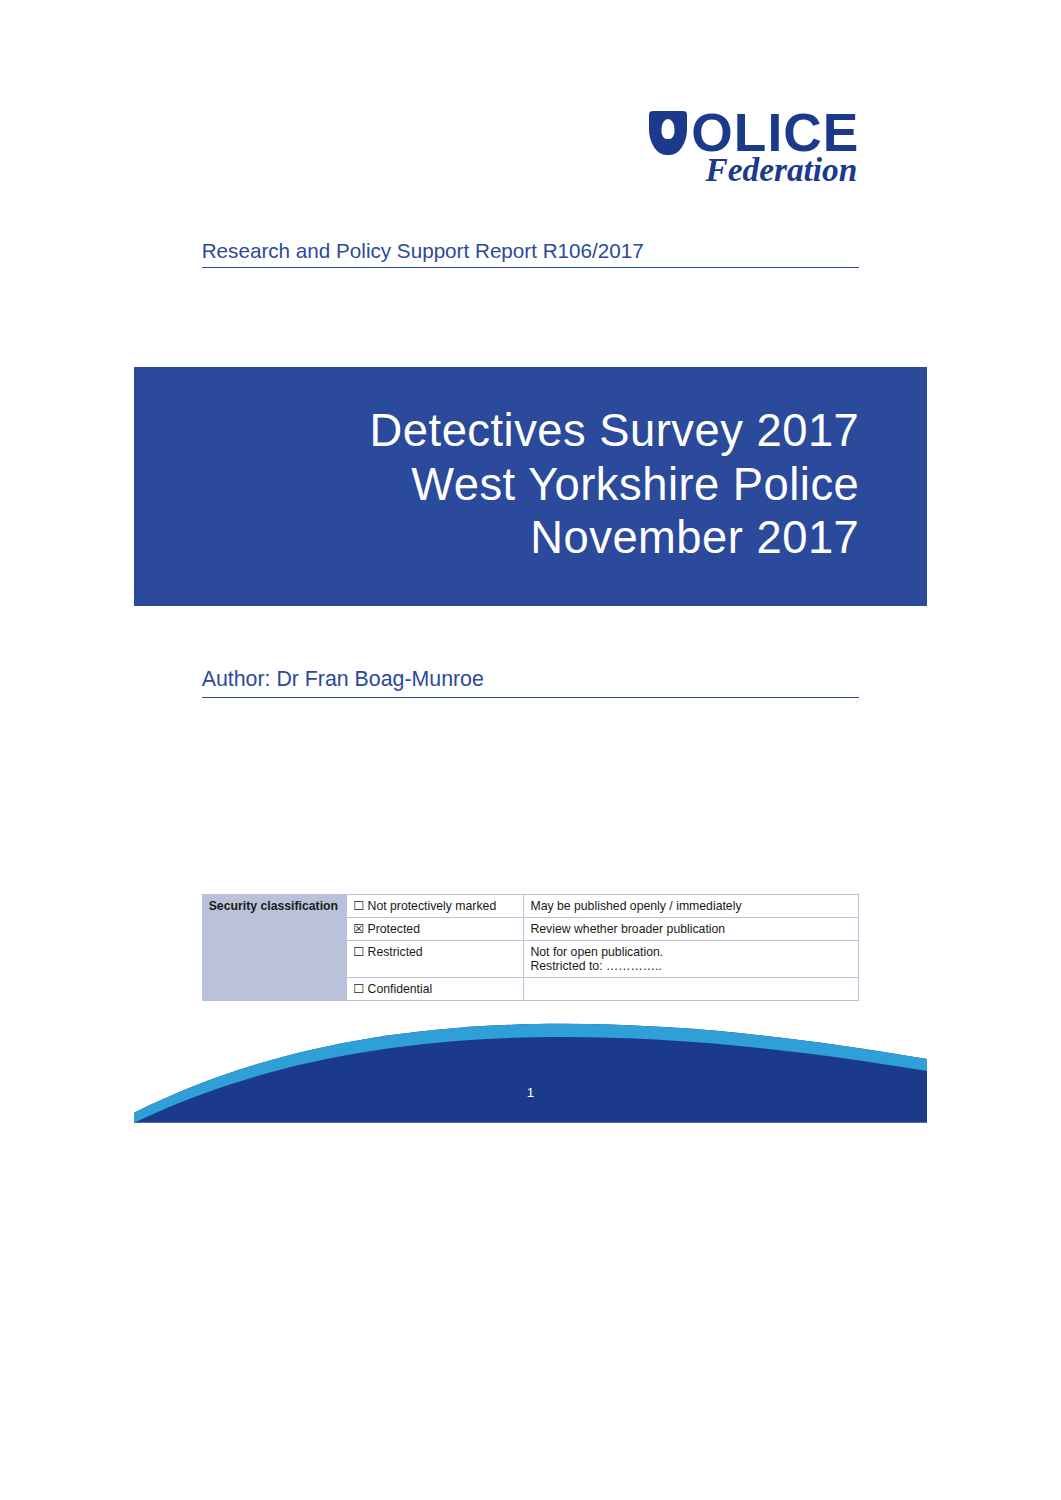OLICE
Federation
Research and Policy Support Report R106/2017
Detectives Survey 2017
West Yorkshire Police
November 2017
Author: Dr Fran Boag-Munroe
| Security classification | ☐ Not protectively marked | May be published openly / immediately |
| | ☒ Protected | Review whether broader publication |
| | ☐ Restricted | Not for open publication. Restricted to: ………….. |
| | ☐ Confidential | |
1